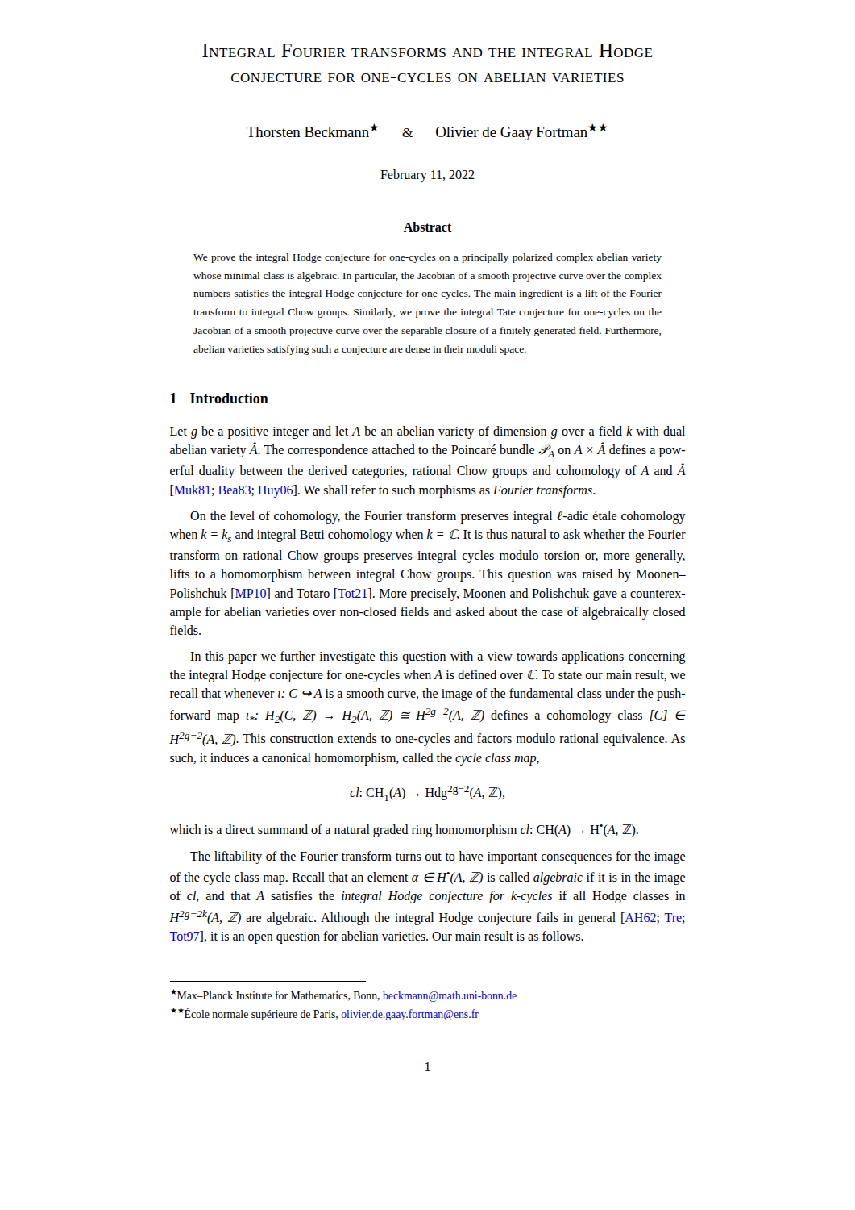Integral Fourier transforms and the integral Hodge conjecture for one-cycles on abelian varieties
Thorsten Beckmann★&Olivier de Gaay Fortman★★
February 11, 2022
Abstract
We prove the integral Hodge conjecture for one-cycles on a principally polarized complex abelian variety whose minimal class is algebraic. In particular, the Jacobian of a smooth projective curve over the complex numbers satisfies the integral Hodge conjecture for one-cycles. The main ingredient is a lift of the Fourier transform to integral Chow groups. Similarly, we prove the integral Tate conjecture for one-cycles on the Jacobian of a smooth projective curve over the separable closure of a finitely generated field. Furthermore, abelian varieties satisfying such a conjecture are dense in their moduli space.
1 Introduction
Let g be a positive integer and let A be an abelian variety of dimension g over a field k with dual abelian variety Â. The correspondence attached to the Poincaré bundle 𝒫A on A × Â defines a powerful duality between the derived categories, rational Chow groups and cohomology of A and Â [Muk81; Bea83; Huy06]. We shall refer to such morphisms as Fourier transforms.
On the level of cohomology, the Fourier transform preserves integral ℓ-adic étale cohomology when k = ks and integral Betti cohomology when k = ℂ. It is thus natural to ask whether the Fourier transform on rational Chow groups preserves integral cycles modulo torsion or, more generally, lifts to a homomorphism between integral Chow groups. This question was raised by Moonen–Polishchuk [MP10] and Totaro [Tot21]. More precisely, Moonen and Polishchuk gave a counterexample for abelian varieties over non-closed fields and asked about the case of algebraically closed fields.
In this paper we further investigate this question with a view towards applications concerning the integral Hodge conjecture for one-cycles when A is defined over ℂ. To state our main result, we recall that whenever ι: C ↪ A is a smooth curve, the image of the fundamental class under the pushforward map ι*: H2(C, ℤ) → H2(A, ℤ) ≅ H2g−2(A, ℤ) defines a cohomology class [C] ∈ H2g−2(A, ℤ). This construction extends to one-cycles and factors modulo rational equivalence. As such, it induces a canonical homomorphism, called the cycle class map,
cl: CH1(A) → Hdg2g−2(A, ℤ),
which is a direct summand of a natural graded ring homomorphism cl: CH(A) → H•(A, ℤ).
The liftability of the Fourier transform turns out to have important consequences for the image of the cycle class map. Recall that an element α ∈ H•(A, ℤ) is called algebraic if it is in the image of cl, and that A satisfies the integral Hodge conjecture for k-cycles if all Hodge classes in H2g−2k(A, ℤ) are algebraic. Although the integral Hodge conjecture fails in general [AH62; Tre; Tot97], it is an open question for abelian varieties. Our main result is as follows.
★Max–Planck Institute for Mathematics, Bonn, beckmann@math.uni-bonn.de
★★École normale supérieure de Paris, olivier.de.gaay.fortman@ens.fr
1